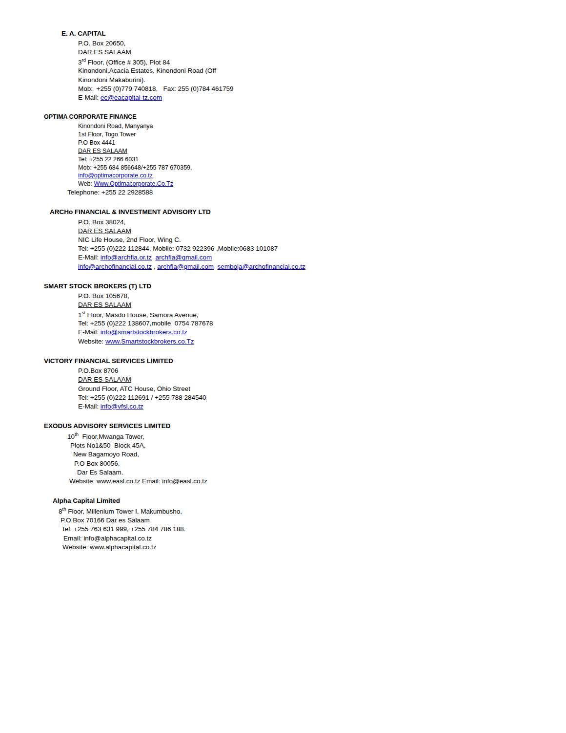E. A. CAPITAL
P.O. Box 20650,
DAR ES SALAAM
3rd Floor, (Office # 305), Plot 84
Kinondoni,Acacia Estates, Kinondoni Road (Off
Kinondoni Makaburini).
Mob: +255 (0)779 740818, Fax: 255 (0)784 461759
E-Mail: ec@eacapital-tz.com
OPTIMA CORPORATE FINANCE
Kinondoni Road, Manyanya
1st Floor, Togo Tower
P.O Box 4441
DAR ES SALAAM
Tel: +255 22 266 6031
Mob: +255 684 856648/+255 787 670359,
info@optimacorporate.co.tz
Web: Www.Optimacorporate.Co.Tz
Telephone: +255 22 2928588
ARCHo FINANCIAL & INVESTMENT ADVISORY LTD
P.O. Box 38024,
DAR ES SALAAM
NIC Life House, 2nd Floor, Wing C.
Tel: +255 (0)222 112844, Mobile: 0732 922396 ,Mobile:0683 101087
E-Mail: info@archfia.or.tz archfia@gmail.com
info@archofinancial.co.tz , archfia@gmail.com semboja@archofinancial.co.tz
SMART STOCK BROKERS (T) LTD
P.O. Box 105678,
DAR ES SALAAM
1st Floor, Masdo House, Samora Avenue,
Tel: +255 (0)222 138607,mobile 0754 787678
E-Mail: info@smartstockbrokers.co.tz
Website: www.Smartstockbrokers.co.Tz
VICTORY FINANCIAL SERVICES LIMITED
P.O.Box 8706
DAR ES SALAAM
Ground Floor, ATC House, Ohio Street
Tel: +255 (0)222 112691 / +255 788 284540
E-Mail: info@vfsl.co.tz
EXODUS ADVISORY SERVICES LIMITED
10th Floor,Mwanga Tower,
Plots No1&50 Block 45A,
New Bagamoyo Road,
P.O Box 80056,
Dar Es Salaam.
Website: www.easl.co.tz Email: info@easl.co.tz
Alpha Capital Limited
8th Floor, Millenium Tower I, Makumbusho,
P.O Box 70166 Dar es Salaam
Tel: +255 763 631 999, +255 784 786 188.
Email: info@alphacapital.co.tz
Website: www.alphacapital.co.tz